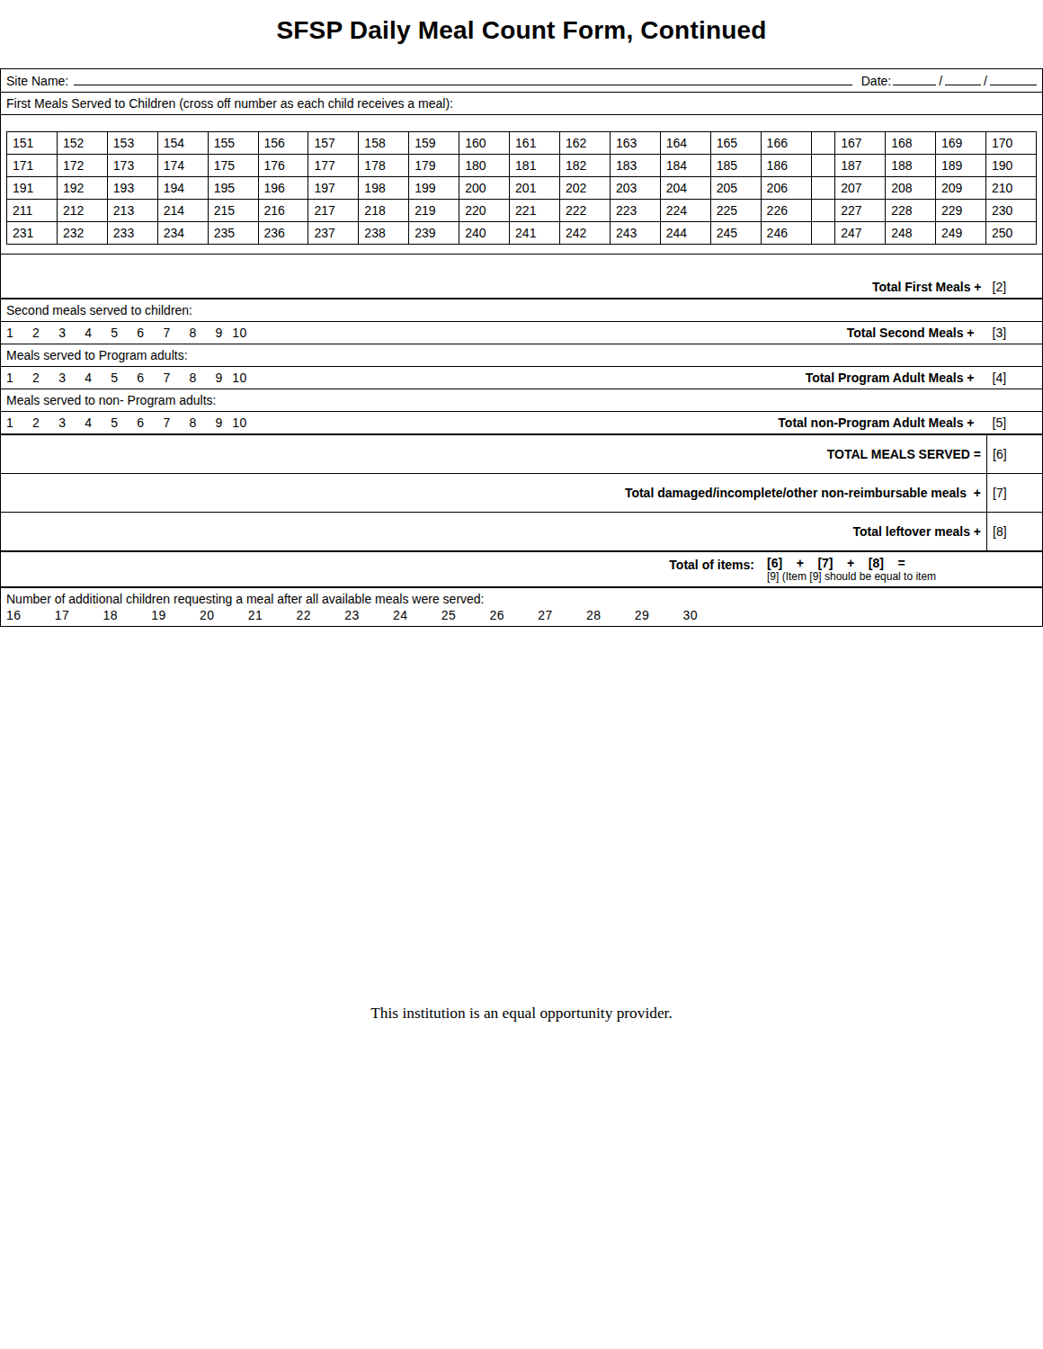SFSP Daily Meal Count Form, Continued
| Site Name: Date: / / |
| First Meals Served to Children (cross off number as each child receives a meal): |
| / 151 / 152 / 153 / 154 / 155 / 156 / 157 / 158 / 159 / 160 / 161 / 162 / 163 / 164 / 165 / 166 / / 167 / 168 / 169 / 170 / / 171 / 172 / 173 / 174 / 175 / 176 / 177 / 178 / 179 / 180 / 181 / 182 / 183 / 184 / 185 / 186 / / 187 / 188 / 189 / 190 / / 191 / 192 / 193 / 194 / 195 / 196 / 197 / 198 / 199 / 200 / 201 / 202 / 203 / 204 / 205 / 206 / / 207 / 208 / 209 / 210 / / 211 / 212 / 213 / 214 / 215 / 216 / 217 / 218 / 219 / 220 / 221 / 222 / 223 / 224 / 225 / 226 / / 227 / 228 / 229 / 230 / / 231 / 232 / 233 / 234 / 235 / 236 / 237 / 238 / 239 / 240 / 241 / 242 / 243 / 244 / 245 / 246 / / 247 / 248 / 249 / 250 / |
| Total First Meals + | [2] |
| Second meals served to children: | |
| 1 2 3 4 5 6 7 8 9 10 Total Second Meals + | [3] |
| Meals served to Program adults: | |
| 1 2 3 4 5 6 7 8 9 10 Total Program Adult Meals + | [4] |
| Meals served to non- Program adults: | |
| 1 2 3 4 5 6 7 8 9 10 Total non-Program Adult Meals + | [5] |
| TOTAL MEALS SERVED = | [6] |
| Total damaged/incomplete/other non-reimbursable meals + | [7] |
| Total leftover meals + | [8] |
| Total of items: [6] + [7] + [8] = [9] (Item [9] should be equal to item |
| Number of additional children requesting a meal after all available meals were served: 16 17 18 19 20 21 22 23 24 25 26 27 28 29 30 |
This institution is an equal opportunity provider.